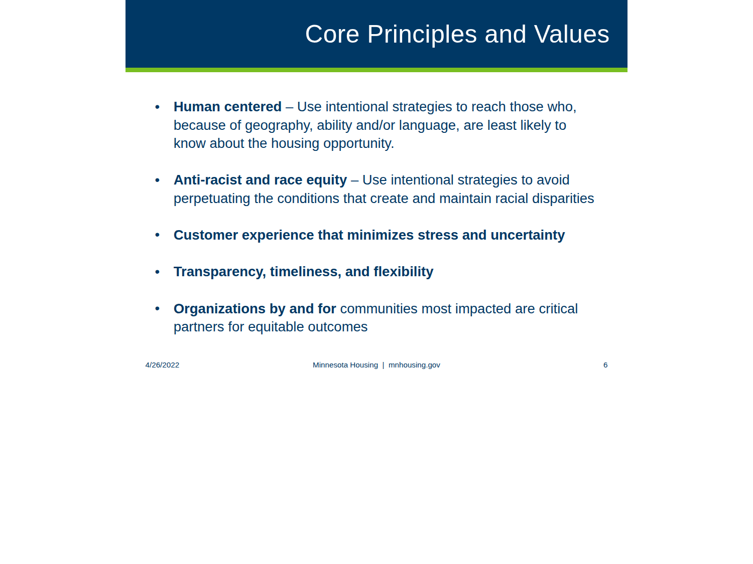Core Principles and Values
Human centered – Use intentional strategies to reach those who, because of geography, ability and/or language, are least likely to know about the housing opportunity.
Anti-racist and race equity – Use intentional strategies to avoid perpetuating the conditions that create and maintain racial disparities
Customer experience that minimizes stress and uncertainty
Transparency, timeliness, and flexibility
Organizations by and for communities most impacted are critical partners for equitable outcomes
4/26/2022 Minnesota Housing | mnhousing.gov 6